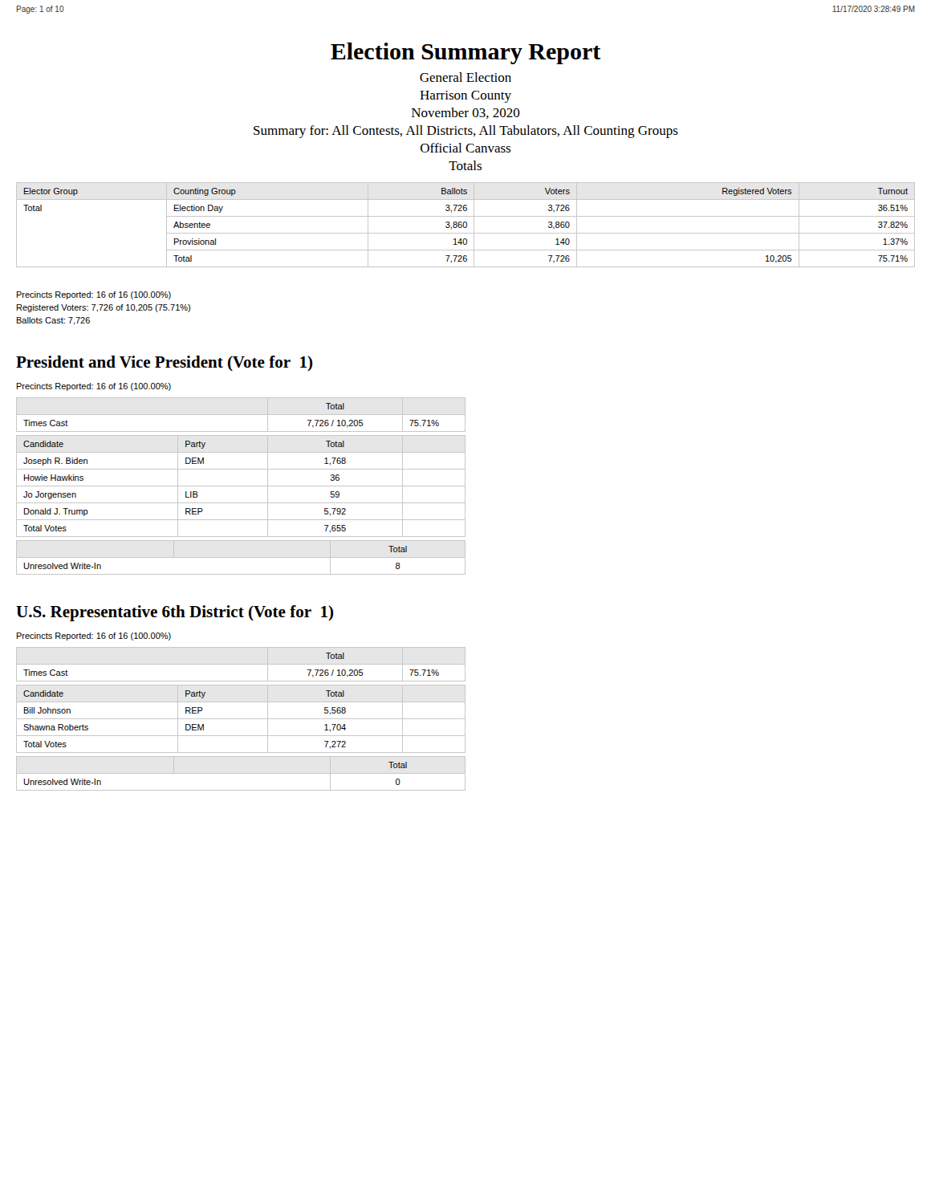Page: 1 of 10 11/17/2020 3:28:49 PM
Election Summary Report
General Election
Harrison County
November 03, 2020
Summary for: All Contests, All Districts, All Tabulators, All Counting Groups
Official Canvass
Totals
| Elector Group | Counting Group | Ballots | Voters | Registered Voters | Turnout |
| --- | --- | --- | --- | --- | --- |
| Total | Election Day | 3,726 | 3,726 | | 36.51% |
| Absentee | 3,860 | 3,860 | | 37.82% |
| Provisional | 140 | 140 | | 1.37% |
| Total | 7,726 | 7,726 | 10,205 | 75.71% |
Precincts Reported: 16 of 16 (100.00%)
Registered Voters: 7,726 of 10,205 (75.71%)
Ballots Cast: 7,726
President and Vice President (Vote for 1)
Precincts Reported: 16 of 16 (100.00%)
| | Total | |
| --- | --- | --- |
| Times Cast | 7,726 / 10,205 | 75.71% |
| Candidate | Party | Total | |
| --- | --- | --- | --- |
| Joseph R. Biden | DEM | 1,768 | |
| Howie Hawkins | | 36 | |
| Jo Jorgensen | LIB | 59 | |
| Donald J. Trump | REP | 5,792 | |
| Total Votes | | 7,655 | |
| | | Total |
| --- | --- | --- |
| Unresolved Write-In | 8 |
U.S. Representative 6th District (Vote for 1)
Precincts Reported: 16 of 16 (100.00%)
| | Total | |
| --- | --- | --- |
| Times Cast | 7,726 / 10,205 | 75.71% |
| Candidate | Party | Total | |
| --- | --- | --- | --- |
| Bill Johnson | REP | 5,568 | |
| Shawna Roberts | DEM | 1,704 | |
| Total Votes | | 7,272 | |
| | | Total |
| --- | --- | --- |
| Unresolved Write-In | 0 |